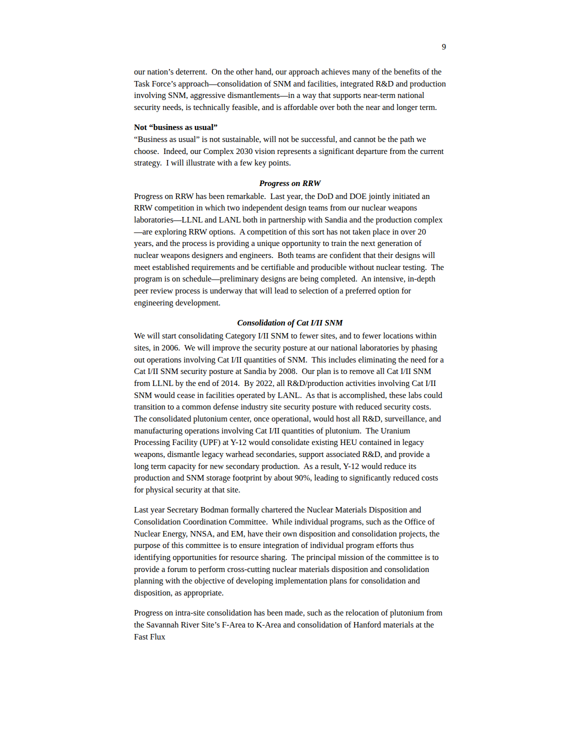9
our nation’s deterrent. On the other hand, our approach achieves many of the benefits of the Task Force’s approach—consolidation of SNM and facilities, integrated R&D and production involving SNM, aggressive dismantlements—in a way that supports near-term national security needs, is technically feasible, and is affordable over both the near and longer term.
Not “business as usual”
“Business as usual” is not sustainable, will not be successful, and cannot be the path we choose. Indeed, our Complex 2030 vision represents a significant departure from the current strategy. I will illustrate with a few key points.
Progress on RRW
Progress on RRW has been remarkable. Last year, the DoD and DOE jointly initiated an RRW competition in which two independent design teams from our nuclear weapons laboratories—LLNL and LANL both in partnership with Sandia and the production complex—are exploring RRW options. A competition of this sort has not taken place in over 20 years, and the process is providing a unique opportunity to train the next generation of nuclear weapons designers and engineers. Both teams are confident that their designs will meet established requirements and be certifiable and producible without nuclear testing. The program is on schedule—preliminary designs are being completed. An intensive, in-depth peer review process is underway that will lead to selection of a preferred option for engineering development.
Consolidation of Cat I/II SNM
We will start consolidating Category I/II SNM to fewer sites, and to fewer locations within sites, in 2006. We will improve the security posture at our national laboratories by phasing out operations involving Cat I/II quantities of SNM. This includes eliminating the need for a Cat I/II SNM security posture at Sandia by 2008. Our plan is to remove all Cat I/II SNM from LLNL by the end of 2014. By 2022, all R&D/production activities involving Cat I/II SNM would cease in facilities operated by LANL. As that is accomplished, these labs could transition to a common defense industry site security posture with reduced security costs. The consolidated plutonium center, once operational, would host all R&D, surveillance, and manufacturing operations involving Cat I/II quantities of plutonium. The Uranium Processing Facility (UPF) at Y-12 would consolidate existing HEU contained in legacy weapons, dismantle legacy warhead secondaries, support associated R&D, and provide a long term capacity for new secondary production. As a result, Y-12 would reduce its production and SNM storage footprint by about 90%, leading to significantly reduced costs for physical security at that site.
Last year Secretary Bodman formally chartered the Nuclear Materials Disposition and Consolidation Coordination Committee. While individual programs, such as the Office of Nuclear Energy, NNSA, and EM, have their own disposition and consolidation projects, the purpose of this committee is to ensure integration of individual program efforts thus identifying opportunities for resource sharing. The principal mission of the committee is to provide a forum to perform cross-cutting nuclear materials disposition and consolidation planning with the objective of developing implementation plans for consolidation and disposition, as appropriate.
Progress on intra-site consolidation has been made, such as the relocation of plutonium from the Savannah River Site’s F-Area to K-Area and consolidation of Hanford materials at the Fast Flux